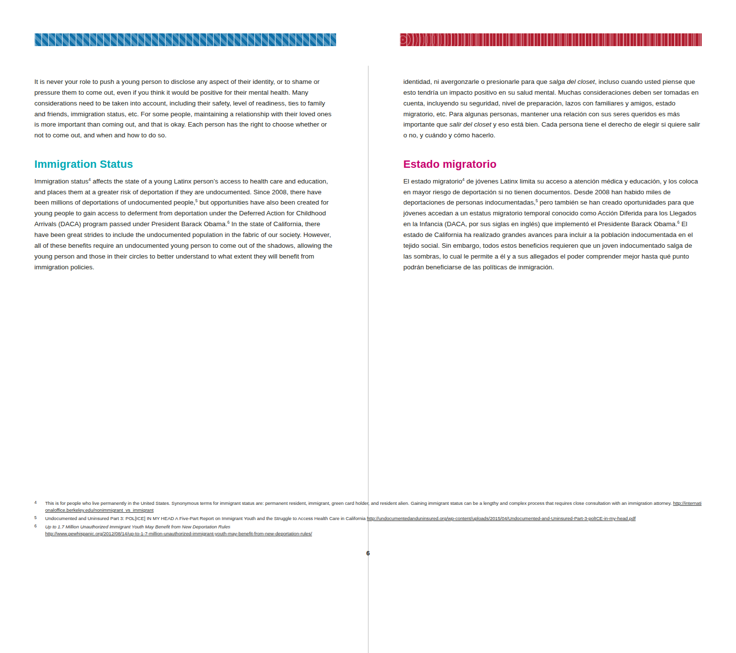It is never your role to push a young person to disclose any aspect of their identity, or to shame or pressure them to come out, even if you think it would be positive for their mental health. Many considerations need to be taken into account, including their safety, level of readiness, ties to family and friends, immigration status, etc. For some people, maintaining a relationship with their loved ones is more important than coming out, and that is okay. Each person has the right to choose whether or not to come out, and when and how to do so.
Immigration Status
Immigration status4 affects the state of a young Latinx person’s access to health care and education, and places them at a greater risk of deportation if they are undocumented. Since 2008, there have been millions of deportations of undocumented people,5 but opportunities have also been created for young people to gain access to deferment from deportation under the Deferred Action for Childhood Arrivals (DACA) program passed under President Barack Obama.6 In the state of California, there have been great strides to include the undocumented population in the fabric of our society. However, all of these benefits require an undocumented young person to come out of the shadows, allowing the young person and those in their circles to better understand to what extent they will benefit from immigration policies.
identidad, ni avergonzarle o presionarle para que salga del closet, incluso cuando usted piense que esto tendría un impacto positivo en su salud mental. Muchas consideraciones deben ser tomadas en cuenta, incluyendo su seguridad, nivel de preparación, lazos con familiares y amigos, estado migratorio, etc. Para algunas personas, mantener una relación con sus seres queridos es más importante que salir del closet y eso está bien. Cada persona tiene el derecho de elegir si quiere salir o no, y cuándo y cómo hacerlo.
Estado migratorio
El estado migratorio4 de jóvenes Latinx limita su acceso a atención médica y educación, y los coloca en mayor riesgo de deportación si no tienen documentos. Desde 2008 han habido miles de deportaciones de personas indocumentadas,5 pero también se han creado oportunidades para que jóvenes accedan a un estatus migratorio temporal conocido como Acción Diferida para los Llegados en la Infancia (DACA, por sus siglas en inglés) que implementó el Presidente Barack Obama.6 El estado de California ha realizado grandes avances para incluir a la población indocumentada en el tejido social. Sin embargo, todos estos beneficios requieren que un joven indocumentado salga de las sombras, lo cual le permite a él y a sus allegados el poder comprender mejor hasta qué punto podrán beneficiarse de las políticas de inmigración.
4 This is for people who live permanently in the United States. Synonymous terms for immigrant status are: permanent resident, immigrant, green card holder, and resident alien. Gaining immigrant status can be a lengthy and complex process that requires close consultation with an immigration attorney. http://internationaloffice.berkeley.edu/nonimmigrant_vs_immigrant
5 Undocumented and Uninsured Part 3: POL[ICE] IN MY HEAD A Five-Part Report on Immigrant Youth and the Struggle to Access Health Care in California http://undocumentedanduninsured.org/wp-content/uploads/2015/04/Undocumented-and-Uninsured-Part-3-polICE-in-my-head.pdf
6 Up to 1.7 Million Unauthorized Immigrant Youth May Benefit from New Deportation Rules
http://www.pewhispanic.org/2012/08/14/up-to-1-7-million-unauthorized-immigrant-youth-may-benefit-from-new-deportation-rules/
6